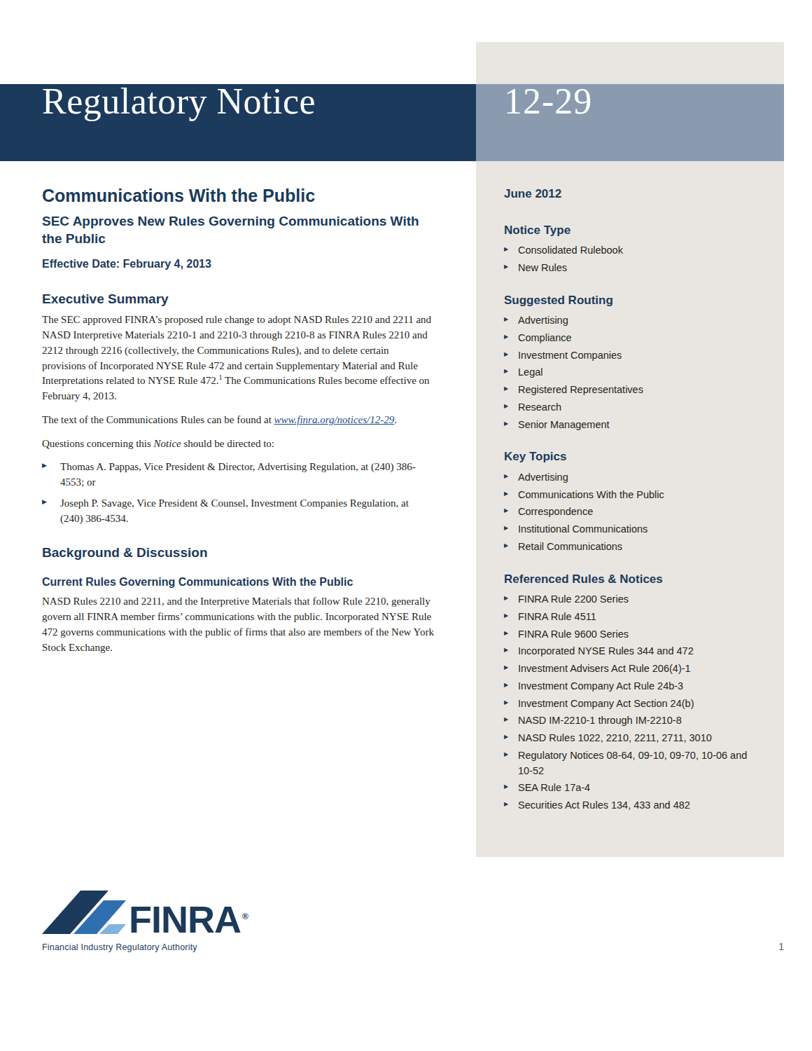Regulatory Notice
12-29
Communications With the Public
SEC Approves New Rules Governing Communications With the Public
Effective Date: February 4, 2013
Executive Summary
The SEC approved FINRA’s proposed rule change to adopt NASD Rules 2210 and 2211 and NASD Interpretive Materials 2210-1 and 2210-3 through 2210-8 as FINRA Rules 2210 and 2212 through 2216 (collectively, the Communications Rules), and to delete certain provisions of Incorporated NYSE Rule 472 and certain Supplementary Material and Rule Interpretations related to NYSE Rule 472.1 The Communications Rules become effective on February 4, 2013.
The text of the Communications Rules can be found at www.finra.org/notices/12-29.
Questions concerning this Notice should be directed to:
Thomas A. Pappas, Vice President & Director, Advertising Regulation, at (240) 386-4553; or
Joseph P. Savage, Vice President & Counsel, Investment Companies Regulation, at (240) 386-4534.
Background & Discussion
Current Rules Governing Communications With the Public
NASD Rules 2210 and 2211, and the Interpretive Materials that follow Rule 2210, generally govern all FINRA member firms’ communications with the public. Incorporated NYSE Rule 472 governs communications with the public of firms that also are members of the New York Stock Exchange.
June 2012
Notice Type
Consolidated Rulebook
New Rules
Suggested Routing
Advertising
Compliance
Investment Companies
Legal
Registered Representatives
Research
Senior Management
Key Topics
Advertising
Communications With the Public
Correspondence
Institutional Communications
Retail Communications
Referenced Rules & Notices
FINRA Rule 2200 Series
FINRA Rule 4511
FINRA Rule 9600 Series
Incorporated NYSE Rules 344 and 472
Investment Advisers Act Rule 206(4)-1
Investment Company Act Rule 24b-3
Investment Company Act Section 24(b)
NASD IM-2210-1 through IM-2210-8
NASD Rules 1022, 2210, 2211, 2711, 3010
Regulatory Notices 08-64, 09-10, 09-70, 10-06 and 10-52
SEA Rule 17a-4
Securities Act Rules 134, 433 and 482
FINRA®
Financial Industry Regulatory Authority
1